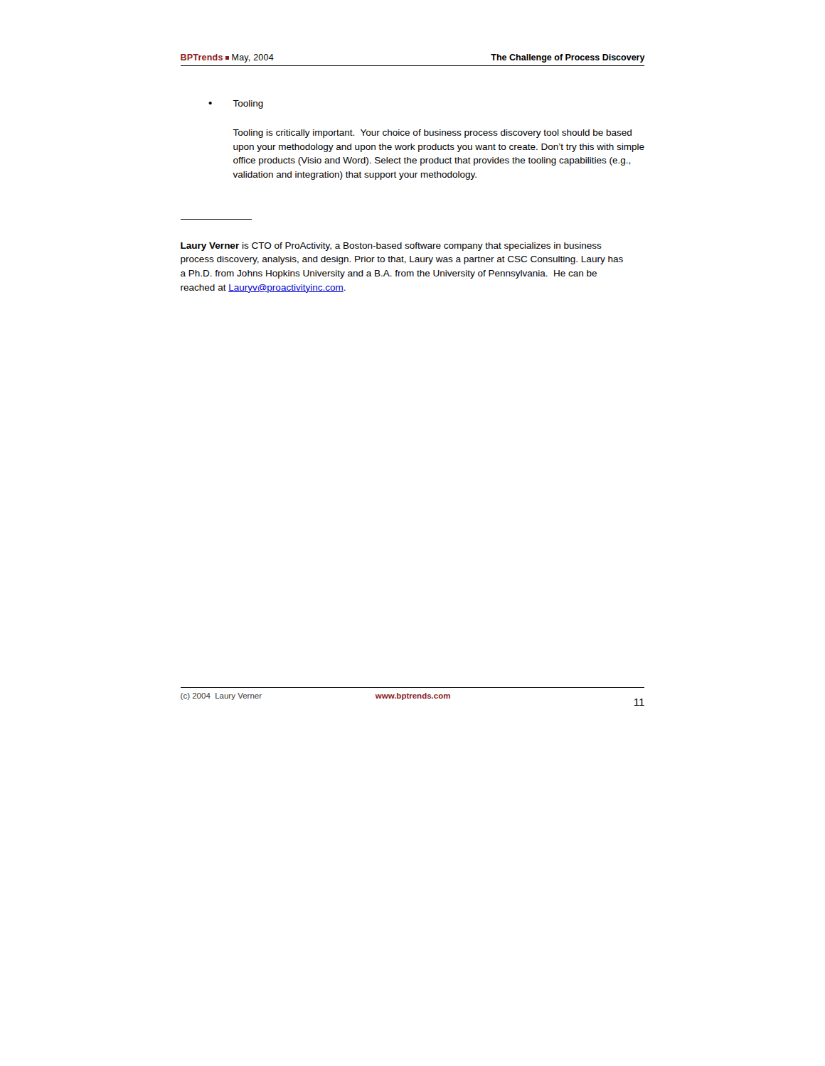BPTrends May, 2004
The Challenge of Process Discovery
Tooling
Tooling is critically important. Your choice of business process discovery tool should be based upon your methodology and upon the work products you want to create. Don’t try this with simple office products (Visio and Word). Select the product that provides the tooling capabilities (e.g., validation and integration) that support your methodology.
Laury Verner is CTO of ProActivity, a Boston-based software company that specializes in business process discovery, analysis, and design. Prior to that, Laury was a partner at CSC Consulting. Laury has a Ph.D. from Johns Hopkins University and a B.A. from the University of Pennsylvania. He can be reached at Lauryv@proactivityinc.com.
(c) 2004 Laury Verner
www.bptrends.com
11